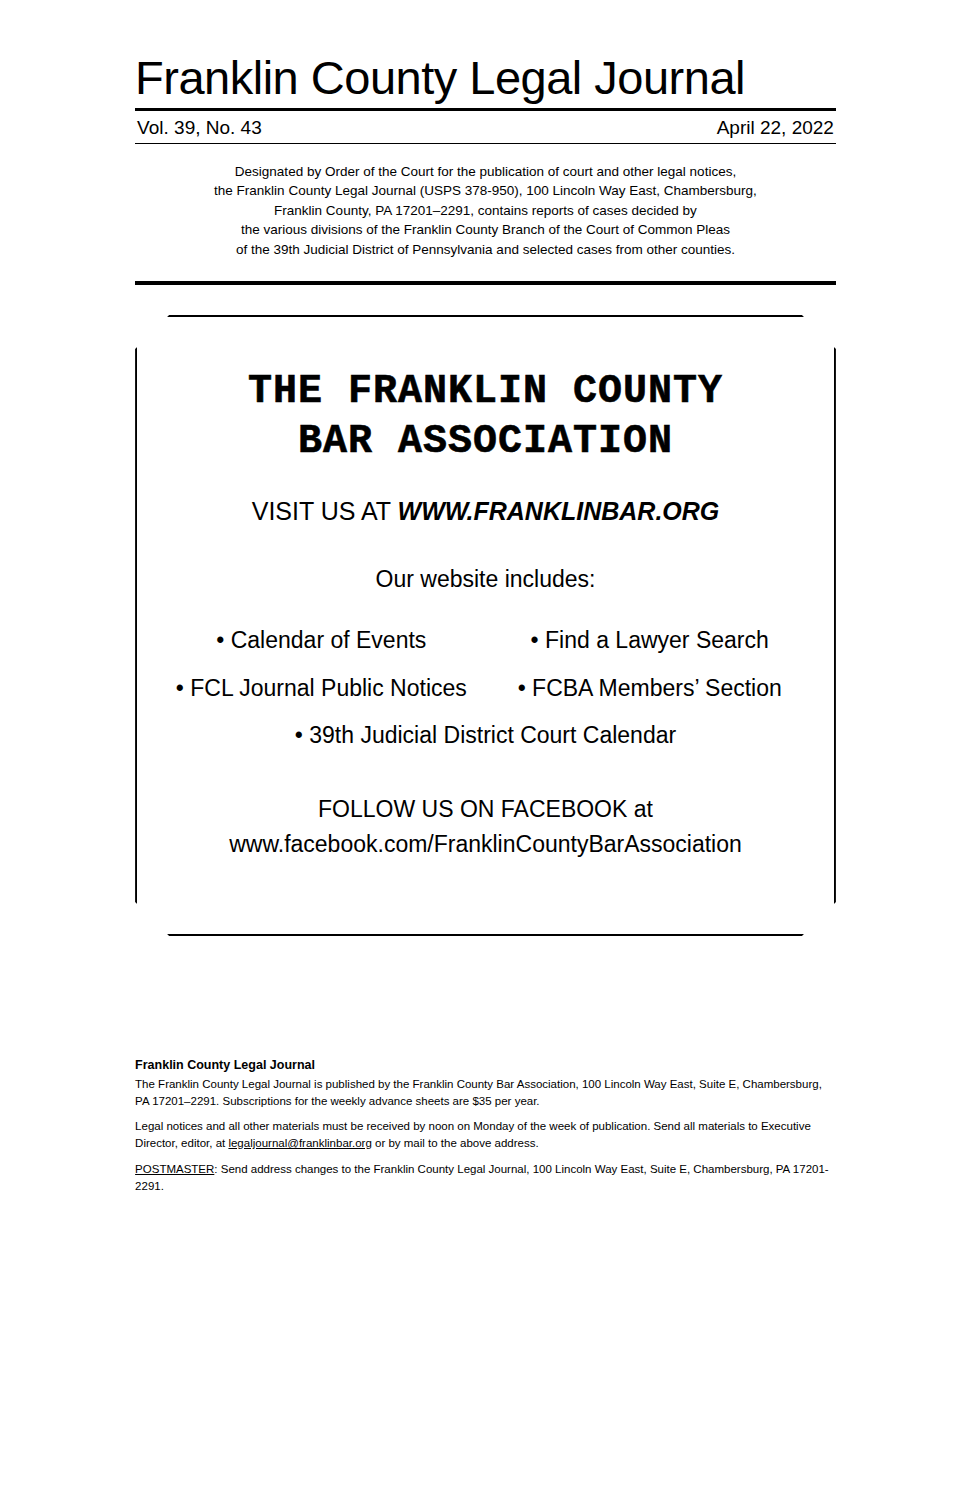Franklin County Legal Journal
Vol. 39, No. 43 April 22, 2022
Designated by Order of the Court for the publication of court and other legal notices,
the Franklin County Legal Journal (USPS 378-950), 100 Lincoln Way East, Chambersburg,
Franklin County, PA 17201–2291, contains reports of cases decided by
the various divisions of the Franklin County Branch of the Court of Common Pleas
of the 39th Judicial District of Pennsylvania and selected cases from other counties.
THE FRANKLIN COUNTY
BAR ASSOCIATION
VISIT US AT WWW.FRANKLINBAR.ORG
Our website includes:
• Calendar of Events
• Find a Lawyer Search
• FCL Journal Public Notices
• FCBA Members’ Section
• 39th Judicial District Court Calendar
FOLLOW US ON FACEBOOK at
www.facebook.com/FranklinCountyBarAssociation
Franklin County Legal Journal
The Franklin County Legal Journal is published by the Franklin County Bar Association, 100 Lincoln Way East, Suite E, Chambersburg, PA 17201–2291. Subscriptions for the weekly advance sheets are $35 per year.
Legal notices and all other materials must be received by noon on Monday of the week of publication. Send all materials to Executive Director, editor, at legaljournal@franklinbar.org or by mail to the above address.
POSTMASTER: Send address changes to the Franklin County Legal Journal, 100 Lincoln Way East, Suite E, Chambersburg, PA 17201-2291.